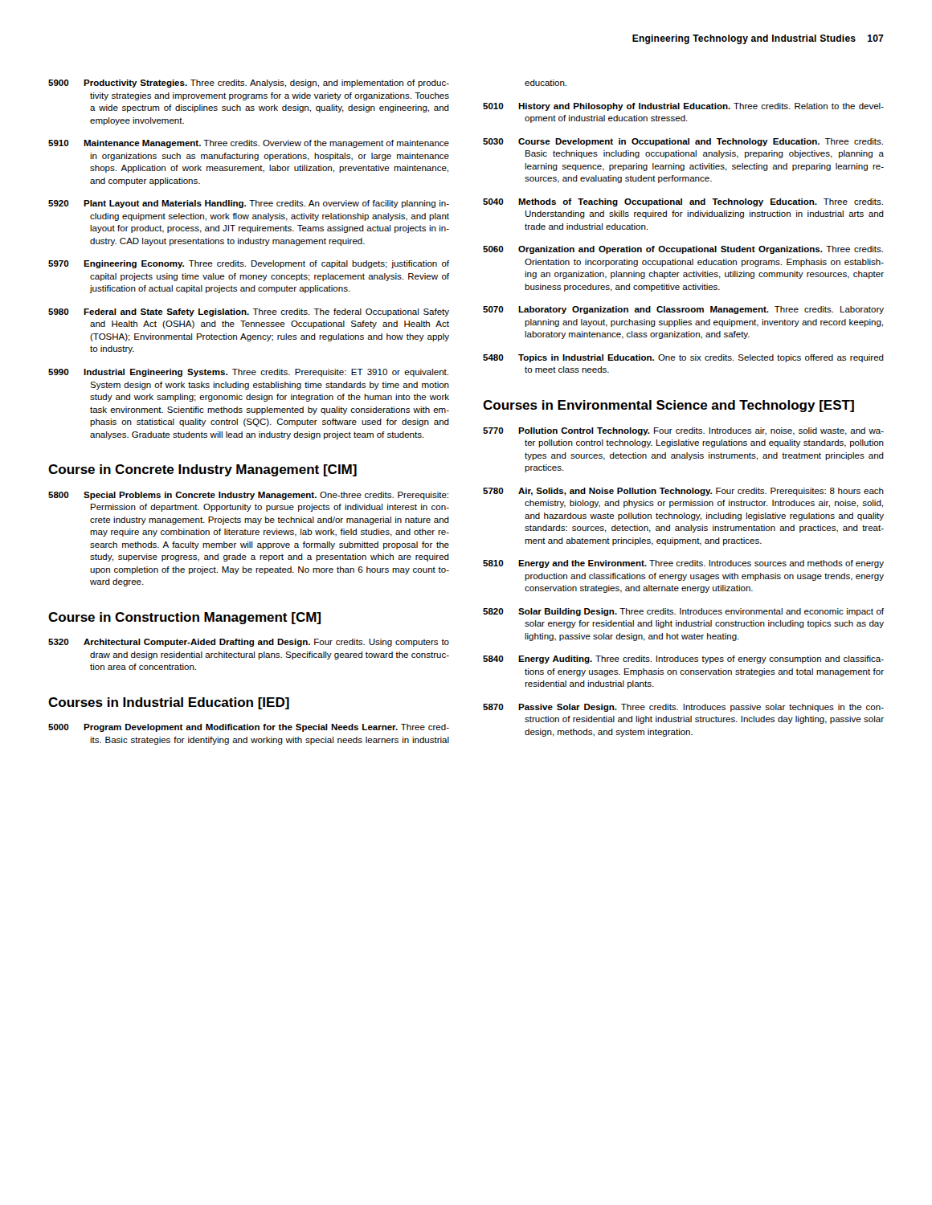Engineering Technology and Industrial Studies107
5900 Productivity Strategies. Three credits. Analysis, design, and implementation of productivity strategies and improvement programs for a wide variety of organizations. Touches a wide spectrum of disciplines such as work design, quality, design engineering, and employee involvement.
5910 Maintenance Management. Three credits. Overview of the management of maintenance in organizations such as manufacturing operations, hospitals, or large maintenance shops. Application of work measurement, labor utilization, preventative maintenance, and computer applications.
5920 Plant Layout and Materials Handling. Three credits. An overview of facility planning including equipment selection, work flow analysis, activity relationship analysis, and plant layout for product, process, and JIT requirements. Teams assigned actual projects in industry. CAD layout presentations to industry management required.
5970 Engineering Economy. Three credits. Development of capital budgets; justification of capital projects using time value of money concepts; replacement analysis. Review of justification of actual capital projects and computer applications.
5980 Federal and State Safety Legislation. Three credits. The federal Occupational Safety and Health Act (OSHA) and the Tennessee Occupational Safety and Health Act (TOSHA); Environmental Protection Agency; rules and regulations and how they apply to industry.
5990 Industrial Engineering Systems. Three credits. Prerequisite: ET 3910 or equivalent. System design of work tasks including establishing time standards by time and motion study and work sampling; ergonomic design for integration of the human into the work task environment. Scientific methods supplemented by quality considerations with emphasis on statistical quality control (SQC). Computer software used for design and analyses. Graduate students will lead an industry design project team of students.
Course in Concrete Industry Management [CIM]
5800 Special Problems in Concrete Industry Management. One-three credits. Prerequisite: Permission of department. Opportunity to pursue projects of individual interest in concrete industry management. Projects may be technical and/or managerial in nature and may require any combination of literature reviews, lab work, field studies, and other research methods. A faculty member will approve a formally submitted proposal for the study, supervise progress, and grade a report and a presentation which are required upon completion of the project. May be repeated. No more than 6 hours may count toward degree.
Course in Construction Management [CM]
5320 Architectural Computer-Aided Drafting and Design. Four credits. Using computers to draw and design residential architectural plans. Specifically geared toward the construction area of concentration.
Courses in Industrial Education [IED]
5000 Program Development and Modification for the Special Needs Learner. Three credits. Basic strategies for identifying and working with special needs learners in industrial education.
5010 History and Philosophy of Industrial Education. Three credits. Relation to the development of industrial education stressed.
5030 Course Development in Occupational and Technology Education. Three credits. Basic techniques including occupational analysis, preparing objectives, planning a learning sequence, preparing learning activities, selecting and preparing learning resources, and evaluating student performance.
5040 Methods of Teaching Occupational and Technology Education. Three credits. Understanding and skills required for individualizing instruction in industrial arts and trade and industrial education.
5060 Organization and Operation of Occupational Student Organizations. Three credits. Orientation to incorporating occupational education programs. Emphasis on establishing an organization, planning chapter activities, utilizing community resources, chapter business procedures, and competitive activities.
5070 Laboratory Organization and Classroom Management. Three credits. Laboratory planning and layout, purchasing supplies and equipment, inventory and record keeping, laboratory maintenance, class organization, and safety.
5480 Topics in Industrial Education. One to six credits. Selected topics offered as required to meet class needs.
Courses in Environmental Science and Technology [EST]
5770 Pollution Control Technology. Four credits. Introduces air, noise, solid waste, and water pollution control technology. Legislative regulations and equality standards, pollution types and sources, detection and analysis instruments, and treatment principles and practices.
5780 Air, Solids, and Noise Pollution Technology. Four credits. Prerequisites: 8 hours each chemistry, biology, and physics or permission of instructor. Introduces air, noise, solid, and hazardous waste pollution technology, including legislative regulations and quality standards: sources, detection, and analysis instrumentation and practices, and treatment and abatement principles, equipment, and practices.
5810 Energy and the Environment. Three credits. Introduces sources and methods of energy production and classifications of energy usages with emphasis on usage trends, energy conservation strategies, and alternate energy utilization.
5820 Solar Building Design. Three credits. Introduces environmental and economic impact of solar energy for residential and light industrial construction including topics such as day lighting, passive solar design, and hot water heating.
5840 Energy Auditing. Three credits. Introduces types of energy consumption and classifications of energy usages. Emphasis on conservation strategies and total management for residential and industrial plants.
5870 Passive Solar Design. Three credits. Introduces passive solar techniques in the construction of residential and light industrial structures. Includes day lighting, passive solar design, methods, and system integration.